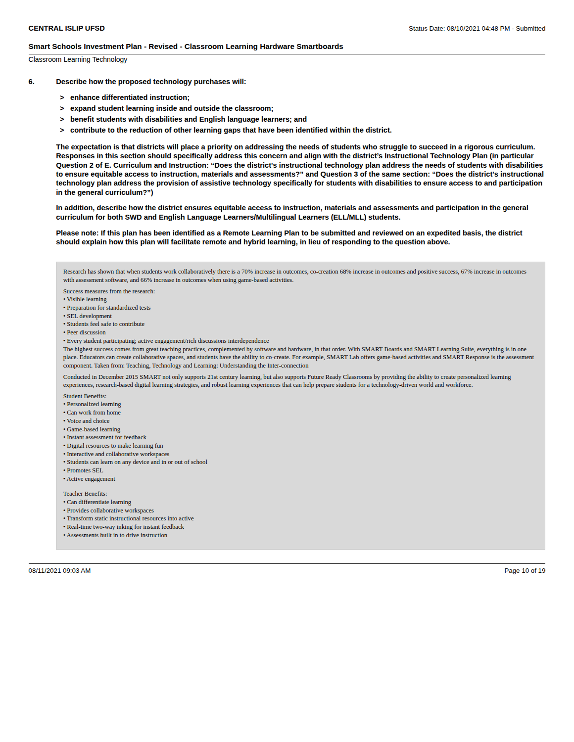CENTRAL ISLIP UFSD Status Date: 08/10/2021 04:48 PM - Submitted
Smart Schools Investment Plan - Revised - Classroom Learning Hardware Smartboards
Classroom Learning Technology
6.
Describe how the proposed technology purchases will:
enhance differentiated instruction;
expand student learning inside and outside the classroom;
benefit students with disabilities and English language learners; and
contribute to the reduction of other learning gaps that have been identified within the district.
The expectation is that districts will place a priority on addressing the needs of students who struggle to succeed in a rigorous curriculum. Responses in this section should specifically address this concern and align with the district’s Instructional Technology Plan (in particular Question 2 of E. Curriculum and Instruction: “Does the district's instructional technology plan address the needs of students with disabilities to ensure equitable access to instruction, materials and assessments?” and Question 3 of the same section: “Does the district's instructional technology plan address the provision of assistive technology specifically for students with disabilities to ensure access to and participation in the general curriculum?”)
In addition, describe how the district ensures equitable access to instruction, materials and assessments and participation in the general curriculum for both SWD and English Language Learners/Multilingual Learners (ELL/MLL) students.
Please note: If this plan has been identified as a Remote Learning Plan to be submitted and reviewed on an expedited basis, the district should explain how this plan will facilitate remote and hybrid learning, in lieu of responding to the question above.
Research has shown that when students work collaboratively there is a 70% increase in outcomes, co-creation 68% increase in outcomes and positive success, 67% increase in outcomes with assessment software, and 66% increase in outcomes when using game-based activities.
Success measures from the research:
• Visible learning
• Preparation for standardized tests
• SEL development
• Students feel safe to contribute
• Peer discussion
• Every student participating; active engagement/rich discussions interdependence
The highest success comes from great teaching practices, complemented by software and hardware, in that order. With SMART Boards and SMART Learning Suite, everything is in one place. Educators can create collaborative spaces, and students have the ability to co-create. For example, SMART Lab offers game-based activities and SMART Response is the assessment component. Taken from: Teaching, Technology and Learning: Understanding the Inter-connection
Conducted in December 2015 SMART not only supports 21st century learning, but also supports Future Ready Classrooms by providing the ability to create personalized learning experiences, research-based digital learning strategies, and robust learning experiences that can help prepare students for a technology-driven world and workforce.
Student Benefits:
• Personalized learning
• Can work from home
• Voice and choice
• Game-based learning
• Instant assessment for feedback
• Digital resources to make learning fun
• Interactive and collaborative workspaces
• Students can learn on any device and in or out of school
• Promotes SEL
• Active engagement
Teacher Benefits:
• Can differentiate learning
• Provides collaborative workspaces
• Transform static instructional resources into active
• Real-time two-way inking for instant feedback
• Assessments built in to drive instruction
08/11/2021 09:03 AM Page 10 of 19